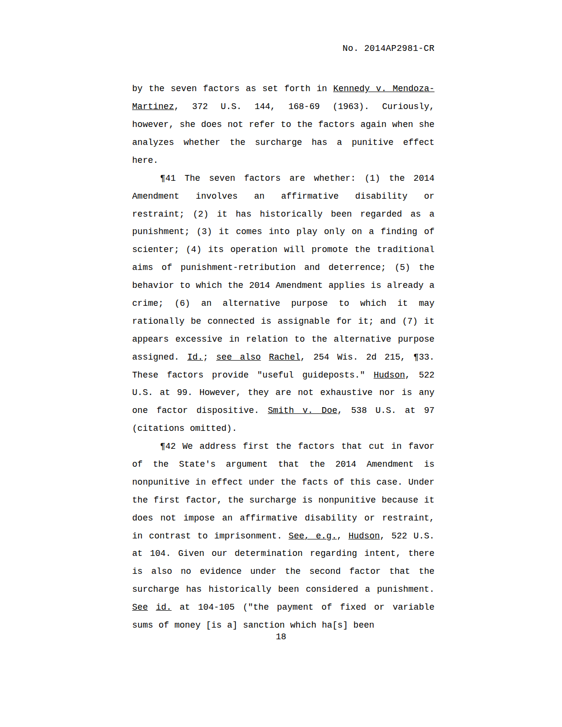No. 2014AP2981-CR
by the seven factors as set forth in Kennedy v. Mendoza-Martinez, 372 U.S. 144, 168-69 (1963). Curiously, however, she does not refer to the factors again when she analyzes whether the surcharge has a punitive effect here.
¶41 The seven factors are whether: (1) the 2014 Amendment involves an affirmative disability or restraint; (2) it has historically been regarded as a punishment; (3) it comes into play only on a finding of scienter; (4) its operation will promote the traditional aims of punishment-retribution and deterrence; (5) the behavior to which the 2014 Amendment applies is already a crime; (6) an alternative purpose to which it may rationally be connected is assignable for it; and (7) it appears excessive in relation to the alternative purpose assigned. Id.; see also Rachel, 254 Wis. 2d 215, ¶33. These factors provide "useful guideposts." Hudson, 522 U.S. at 99. However, they are not exhaustive nor is any one factor dispositive. Smith v. Doe, 538 U.S. at 97 (citations omitted).
¶42 We address first the factors that cut in favor of the State's argument that the 2014 Amendment is nonpunitive in effect under the facts of this case. Under the first factor, the surcharge is nonpunitive because it does not impose an affirmative disability or restraint, in contrast to imprisonment. See, e.g., Hudson, 522 U.S. at 104. Given our determination regarding intent, there is also no evidence under the second factor that the surcharge has historically been considered a punishment. See id. at 104-105 ("the payment of fixed or variable sums of money [is a] sanction which ha[s] been
18